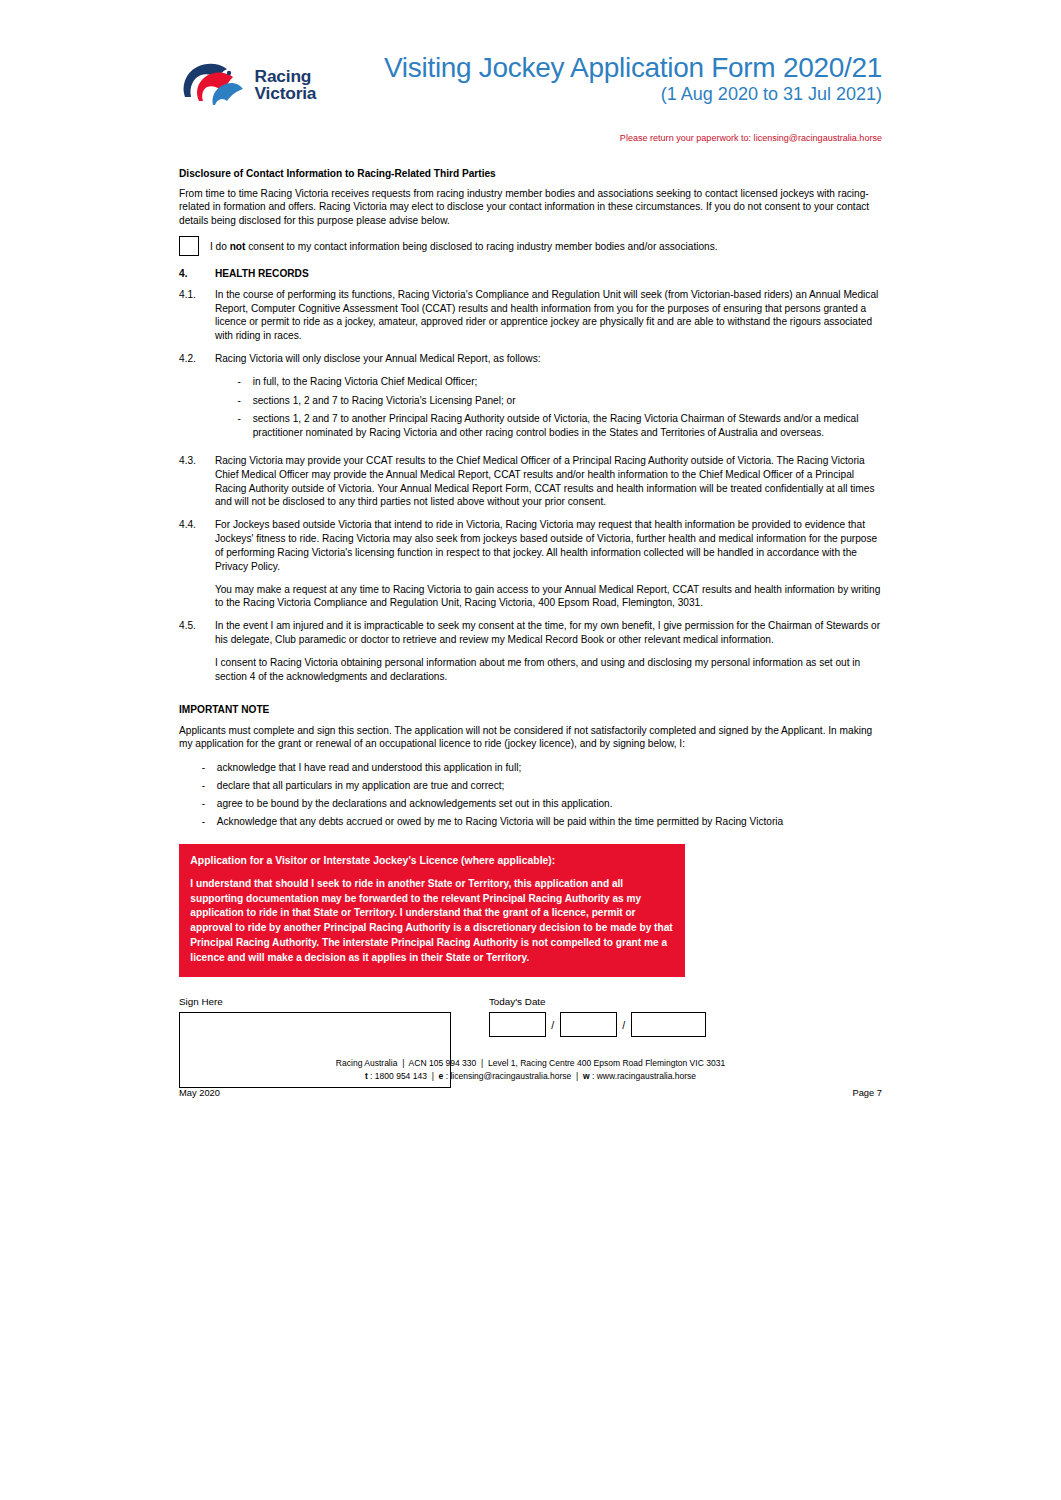Racing Victoria
Visiting Jockey Application Form 2020/21
(1 Aug 2020 to 31 Jul 2021)
Please return your paperwork to: licensing@racingaustralia.horse
Disclosure of Contact Information to Racing-Related Third Parties
From time to time Racing Victoria receives requests from racing industry member bodies and associations seeking to contact licensed jockeys with racing-related in formation and offers. Racing Victoria may elect to disclose your contact information in these circumstances. If you do not consent to your contact details being disclosed for this purpose please advise below.
I do not consent to my contact information being disclosed to racing industry member bodies and/or associations.
4.
HEALTH RECORDS
4.1.
In the course of performing its functions, Racing Victoria's Compliance and Regulation Unit will seek (from Victorian-based riders) an Annual Medical Report, Computer Cognitive Assessment Tool (CCAT) results and health information from you for the purposes of ensuring that persons granted a licence or permit to ride as a jockey, amateur, approved rider or apprentice jockey are physically fit and are able to withstand the rigours associated with riding in races.
4.2.
Racing Victoria will only disclose your Annual Medical Report, as follows:
in full, to the Racing Victoria Chief Medical Officer;
sections 1, 2 and 7 to Racing Victoria's Licensing Panel; or
sections 1, 2 and 7 to another Principal Racing Authority outside of Victoria, the Racing Victoria Chairman of Stewards and/or a medical practitioner nominated by Racing Victoria and other racing control bodies in the States and Territories of Australia and overseas.
4.3.
Racing Victoria may provide your CCAT results to the Chief Medical Officer of a Principal Racing Authority outside of Victoria. The Racing Victoria Chief Medical Officer may provide the Annual Medical Report, CCAT results and/or health information to the Chief Medical Officer of a Principal Racing Authority outside of Victoria. Your Annual Medical Report Form, CCAT results and health information will be treated confidentially at all times and will not be disclosed to any third parties not listed above without your prior consent.
4.4.
For Jockeys based outside Victoria that intend to ride in Victoria, Racing Victoria may request that health information be provided to evidence that Jockeys' fitness to ride. Racing Victoria may also seek from jockeys based outside of Victoria, further health and medical information for the purpose of performing Racing Victoria's licensing function in respect to that jockey. All health information collected will be handled in accordance with the Privacy Policy.
You may make a request at any time to Racing Victoria to gain access to your Annual Medical Report, CCAT results and health information by writing to the Racing Victoria Compliance and Regulation Unit, Racing Victoria, 400 Epsom Road, Flemington, 3031.
4.5.
In the event I am injured and it is impracticable to seek my consent at the time, for my own benefit, I give permission for the Chairman of Stewards or his delegate, Club paramedic or doctor to retrieve and review my Medical Record Book or other relevant medical information.
I consent to Racing Victoria obtaining personal information about me from others, and using and disclosing my personal information as set out in section 4 of the acknowledgments and declarations.
IMPORTANT NOTE
Applicants must complete and sign this section. The application will not be considered if not satisfactorily completed and signed by the Applicant. In making my application for the grant or renewal of an occupational licence to ride (jockey licence), and by signing below, I:
acknowledge that I have read and understood this application in full;
declare that all particulars in my application are true and correct;
agree to be bound by the declarations and acknowledgements set out in this application.
Acknowledge that any debts accrued or owed by me to Racing Victoria will be paid within the time permitted by Racing Victoria
Application for a Visitor or Interstate Jockey's Licence (where applicable):
I understand that should I seek to ride in another State or Territory, this application and all supporting documentation may be forwarded to the relevant Principal Racing Authority as my application to ride in that State or Territory. I understand that the grant of a licence, permit or approval to ride by another Principal Racing Authority is a discretionary decision to be made by that Principal Racing Authority. The interstate Principal Racing Authority is not compelled to grant me a licence and will make a decision as it applies in their State or Territory.
Sign Here
Today's Date
/
/
Racing Australia | ACN 105 994 330 | Level 1, Racing Centre 400 Epsom Road Flemington VIC 3031
t : 1800 954 143 | e : licensing@racingaustralia.horse | w : www.racingaustralia.horse
May 2020
Page 7